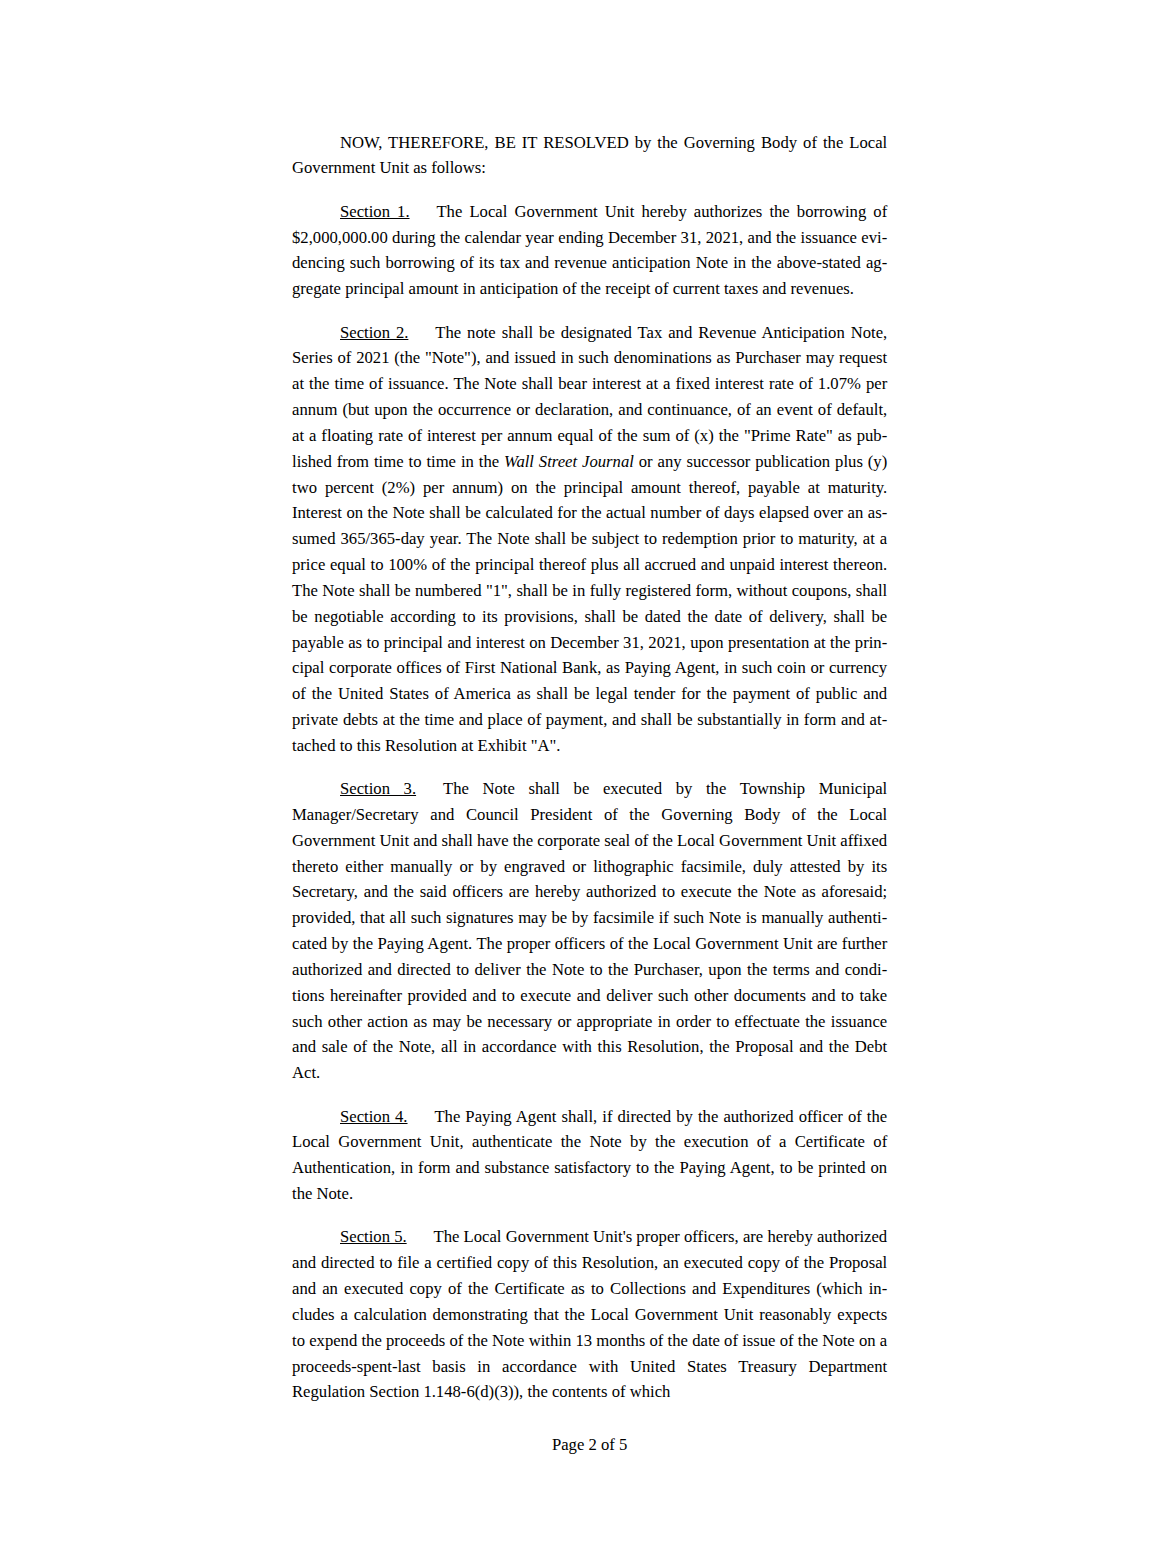NOW, THEREFORE, BE IT RESOLVED by the Governing Body of the Local Government Unit as follows:
Section 1. The Local Government Unit hereby authorizes the borrowing of $2,000,000.00 during the calendar year ending December 31, 2021, and the issuance evidencing such borrowing of its tax and revenue anticipation Note in the above-stated aggregate principal amount in anticipation of the receipt of current taxes and revenues.
Section 2. The note shall be designated Tax and Revenue Anticipation Note, Series of 2021 (the "Note"), and issued in such denominations as Purchaser may request at the time of issuance. The Note shall bear interest at a fixed interest rate of 1.07% per annum (but upon the occurrence or declaration, and continuance, of an event of default, at a floating rate of interest per annum equal of the sum of (x) the "Prime Rate" as published from time to time in the Wall Street Journal or any successor publication plus (y) two percent (2%) per annum) on the principal amount thereof, payable at maturity. Interest on the Note shall be calculated for the actual number of days elapsed over an assumed 365/365-day year. The Note shall be subject to redemption prior to maturity, at a price equal to 100% of the principal thereof plus all accrued and unpaid interest thereon. The Note shall be numbered "1", shall be in fully registered form, without coupons, shall be negotiable according to its provisions, shall be dated the date of delivery, shall be payable as to principal and interest on December 31, 2021, upon presentation at the principal corporate offices of First National Bank, as Paying Agent, in such coin or currency of the United States of America as shall be legal tender for the payment of public and private debts at the time and place of payment, and shall be substantially in form and attached to this Resolution at Exhibit "A".
Section 3. The Note shall be executed by the Township Municipal Manager/Secretary and Council President of the Governing Body of the Local Government Unit and shall have the corporate seal of the Local Government Unit affixed thereto either manually or by engraved or lithographic facsimile, duly attested by its Secretary, and the said officers are hereby authorized to execute the Note as aforesaid; provided, that all such signatures may be by facsimile if such Note is manually authenticated by the Paying Agent. The proper officers of the Local Government Unit are further authorized and directed to deliver the Note to the Purchaser, upon the terms and conditions hereinafter provided and to execute and deliver such other documents and to take such other action as may be necessary or appropriate in order to effectuate the issuance and sale of the Note, all in accordance with this Resolution, the Proposal and the Debt Act.
Section 4. The Paying Agent shall, if directed by the authorized officer of the Local Government Unit, authenticate the Note by the execution of a Certificate of Authentication, in form and substance satisfactory to the Paying Agent, to be printed on the Note.
Section 5. The Local Government Unit's proper officers, are hereby authorized and directed to file a certified copy of this Resolution, an executed copy of the Proposal and an executed copy of the Certificate as to Collections and Expenditures (which includes a calculation demonstrating that the Local Government Unit reasonably expects to expend the proceeds of the Note within 13 months of the date of issue of the Note on a proceeds-spent-last basis in accordance with United States Treasury Department Regulation Section 1.148-6(d)(3)), the contents of which
Page 2 of 5